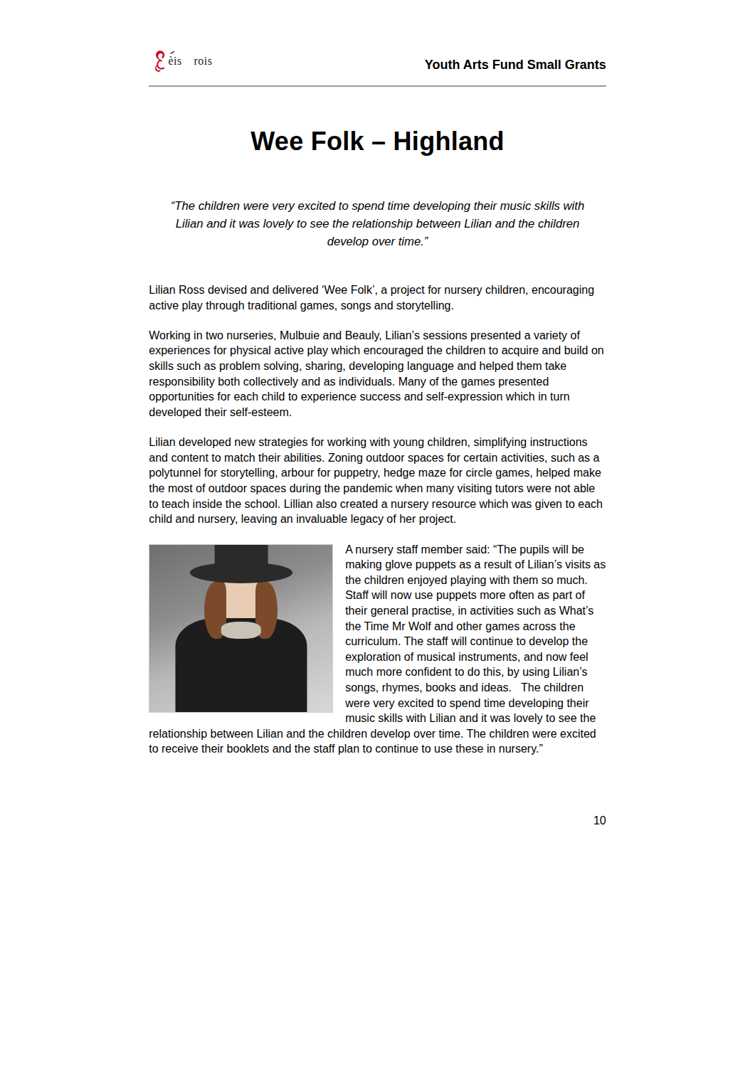èis rois
Youth Arts Fund Small Grants
Wee Folk – Highland
“The children were very excited to spend time developing their music skills with Lilian and it was lovely to see the relationship between Lilian and the children develop over time.”
Lilian Ross devised and delivered ‘Wee Folk’, a project for nursery children, encouraging active play through traditional games, songs and storytelling.
Working in two nurseries, Mulbuie and Beauly, Lilian’s sessions presented a variety of experiences for physical active play which encouraged the children to acquire and build on skills such as problem solving, sharing, developing language and helped them take responsibility both collectively and as individuals. Many of the games presented opportunities for each child to experience success and self-expression which in turn developed their self-esteem.
Lilian developed new strategies for working with young children, simplifying instructions and content to match their abilities. Zoning outdoor spaces for certain activities, such as a polytunnel for storytelling, arbour for puppetry, hedge maze for circle games, helped make the most of outdoor spaces during the pandemic when many visiting tutors were not able to teach inside the school. Lillian also created a nursery resource which was given to each child and nursery, leaving an invaluable legacy of her project.
A nursery staff member said: “The pupils will be making glove puppets as a result of Lilian’s visits as the children enjoyed playing with them so much. Staff will now use puppets more often as part of their general practise, in activities such as What’s the Time Mr Wolf and other games across the curriculum. The staff will continue to develop the exploration of musical instruments, and now feel much more confident to do this, by using Lilian’s songs, rhymes, books and ideas. The children were very excited to spend time developing their music skills with Lilian and it was lovely to see the relationship between Lilian and the children develop over time. The children were excited to receive their booklets and the staff plan to continue to use these in nursery.”
10